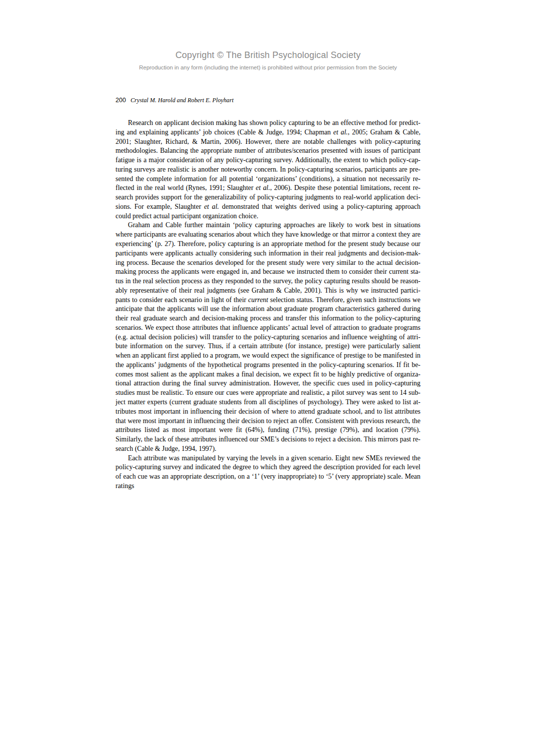Copyright © The British Psychological Society
Reproduction in any form (including the internet) is prohibited without prior permission from the Society
200 Crystal M. Harold and Robert E. Ployhart
Research on applicant decision making has shown policy capturing to be an effective method for predicting and explaining applicants’ job choices (Cable & Judge, 1994; Chapman et al., 2005; Graham & Cable, 2001; Slaughter, Richard, & Martin, 2006). However, there are notable challenges with policy-capturing methodologies. Balancing the appropriate number of attributes/scenarios presented with issues of participant fatigue is a major consideration of any policy-capturing survey. Additionally, the extent to which policy-capturing surveys are realistic is another noteworthy concern. In policy-capturing scenarios, participants are presented the complete information for all potential ‘organizations’ (conditions), a situation not necessarily reflected in the real world (Rynes, 1991; Slaughter et al., 2006). Despite these potential limitations, recent research provides support for the generalizability of policy-capturing judgments to real-world application decisions. For example, Slaughter et al. demonstrated that weights derived using a policy-capturing approach could predict actual participant organization choice.
Graham and Cable further maintain ‘policy capturing approaches are likely to work best in situations where participants are evaluating scenarios about which they have knowledge or that mirror a context they are experiencing’ (p. 27). Therefore, policy capturing is an appropriate method for the present study because our participants were applicants actually considering such information in their real judgments and decision-making process. Because the scenarios developed for the present study were very similar to the actual decision-making process the applicants were engaged in, and because we instructed them to consider their current status in the real selection process as they responded to the survey, the policy capturing results should be reasonably representative of their real judgments (see Graham & Cable, 2001). This is why we instructed participants to consider each scenario in light of their current selection status. Therefore, given such instructions we anticipate that the applicants will use the information about graduate program characteristics gathered during their real graduate search and decision-making process and transfer this information to the policy-capturing scenarios. We expect those attributes that influence applicants’ actual level of attraction to graduate programs (e.g. actual decision policies) will transfer to the policy-capturing scenarios and influence weighting of attribute information on the survey. Thus, if a certain attribute (for instance, prestige) were particularly salient when an applicant first applied to a program, we would expect the significance of prestige to be manifested in the applicants’ judgments of the hypothetical programs presented in the policy-capturing scenarios. If fit becomes most salient as the applicant makes a final decision, we expect fit to be highly predictive of organizational attraction during the final survey administration. However, the specific cues used in policy-capturing studies must be realistic. To ensure our cues were appropriate and realistic, a pilot survey was sent to 14 subject matter experts (current graduate students from all disciplines of psychology). They were asked to list attributes most important in influencing their decision of where to attend graduate school, and to list attributes that were most important in influencing their decision to reject an offer. Consistent with previous research, the attributes listed as most important were fit (64%), funding (71%), prestige (79%), and location (79%). Similarly, the lack of these attributes influenced our SME’s decisions to reject a decision. This mirrors past research (Cable & Judge, 1994, 1997).
Each attribute was manipulated by varying the levels in a given scenario. Eight new SMEs reviewed the policy-capturing survey and indicated the degree to which they agreed the description provided for each level of each cue was an appropriate description, on a ‘1’ (very inappropriate) to ‘5’ (very appropriate) scale. Mean ratings